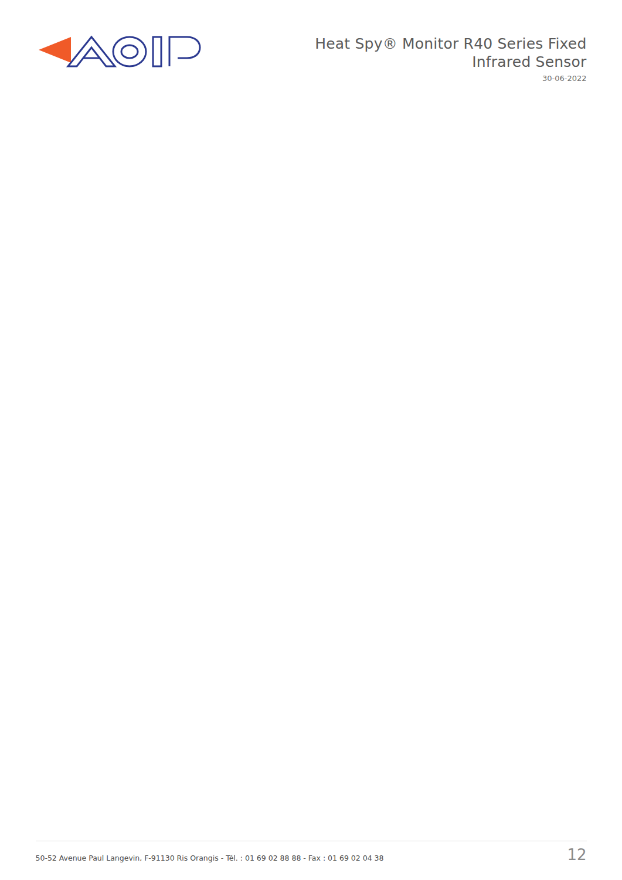Heat Spy® Monitor R40 Series Fixed
Infrared Sensor
30-06-2022
50-52 Avenue Paul Langevin, F-91130 Ris Orangis - Tél. : 01 69 02 88 88 - Fax : 01 69 02 04 38
12